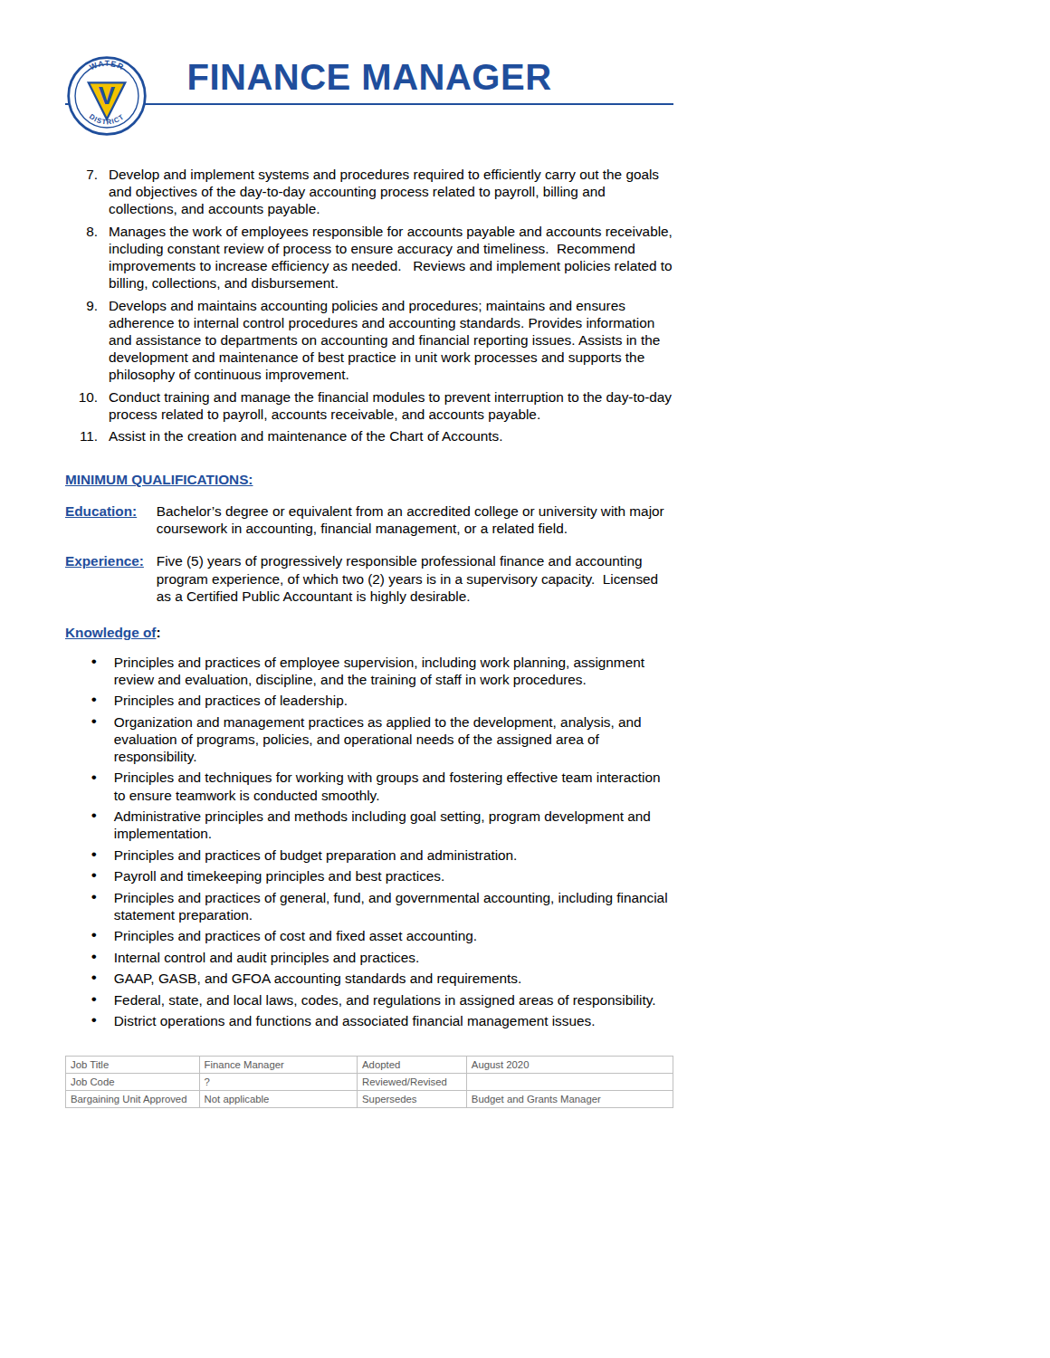V WATER DISTRICT
FINANCE MANAGER
Develop and implement systems and procedures required to efficiently carry out the goals and objectives of the day-to-day accounting process related to payroll, billing and collections, and accounts payable.
Manages the work of employees responsible for accounts payable and accounts receivable, including constant review of process to ensure accuracy and timeliness. Recommend improvements to increase efficiency as needed. Reviews and implement policies related to billing, collections, and disbursement.
Develops and maintains accounting policies and procedures; maintains and ensures adherence to internal control procedures and accounting standards. Provides information and assistance to departments on accounting and financial reporting issues. Assists in the development and maintenance of best practice in unit work processes and supports the philosophy of continuous improvement.
Conduct training and manage the financial modules to prevent interruption to the day-to-day process related to payroll, accounts receivable, and accounts payable.
Assist in the creation and maintenance of the Chart of Accounts.
MINIMUM QUALIFICATIONS:
Education:
Bachelor’s degree or equivalent from an accredited college or university with major coursework in accounting, financial management, or a related field.
Experience:
Five (5) years of progressively responsible professional finance and accounting program experience, of which two (2) years is in a supervisory capacity. Licensed as a Certified Public Accountant is highly desirable.
Knowledge of:
Principles and practices of employee supervision, including work planning, assignment review and evaluation, discipline, and the training of staff in work procedures.
Principles and practices of leadership.
Organization and management practices as applied to the development, analysis, and evaluation of programs, policies, and operational needs of the assigned area of responsibility.
Principles and techniques for working with groups and fostering effective team interaction to ensure teamwork is conducted smoothly.
Administrative principles and methods including goal setting, program development and implementation.
Principles and practices of budget preparation and administration.
Payroll and timekeeping principles and best practices.
Principles and practices of general, fund, and governmental accounting, including financial statement preparation.
Principles and practices of cost and fixed asset accounting.
Internal control and audit principles and practices.
GAAP, GASB, and GFOA accounting standards and requirements.
Federal, state, and local laws, codes, and regulations in assigned areas of responsibility.
District operations and functions and associated financial management issues.
| Job Title | Finance Manager | Adopted | August 2020 |
| Job Code | ? | Reviewed/Revised | |
| Bargaining Unit Approved | Not applicable | Supersedes | Budget and Grants Manager |